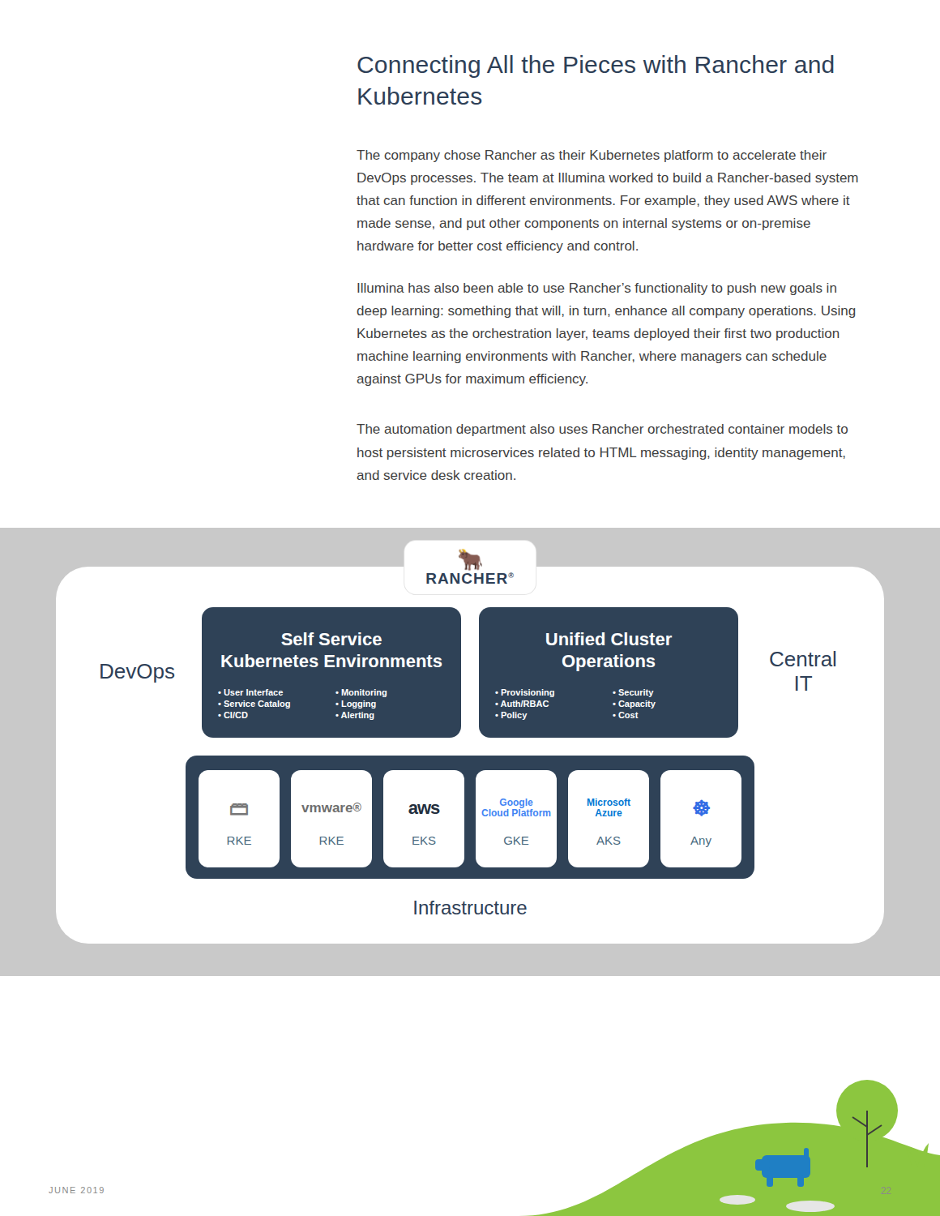Connecting All the Pieces with Rancher and Kubernetes
The company chose Rancher as their Kubernetes platform to accelerate their DevOps processes. The team at Illumina worked to build a Rancher-based system that can function in different environments. For example, they used AWS where it made sense, and put other components on internal systems or on-premise hardware for better cost efficiency and control.
Illumina has also been able to use Rancher’s functionality to push new goals in deep learning: something that will, in turn, enhance all company operations. Using Kubernetes as the orchestration layer, teams deployed their first two production machine learning environments with Rancher, where managers can schedule against GPUs for maximum efficiency.
The automation department also uses Rancher orchestrated container models to host persistent microservices related to HTML messaging, identity management, and service desk creation.
🐂
RANCHER®
DevOps
Self Service
Kubernetes Environments
User Interface
Monitoring
Service Catalog
Logging
CI/CD
Alerting
Unified Cluster
Operations
Provisioning
Security
Auth/RBAC
Capacity
Policy
Cost
Central
IT
🗃
RKE
vmware®
RKE
aws
EKS
Google
Cloud Platform
GKE
Microsoft
Azure
AKS
☸
Any
Infrastructure
JUNE 2019
22